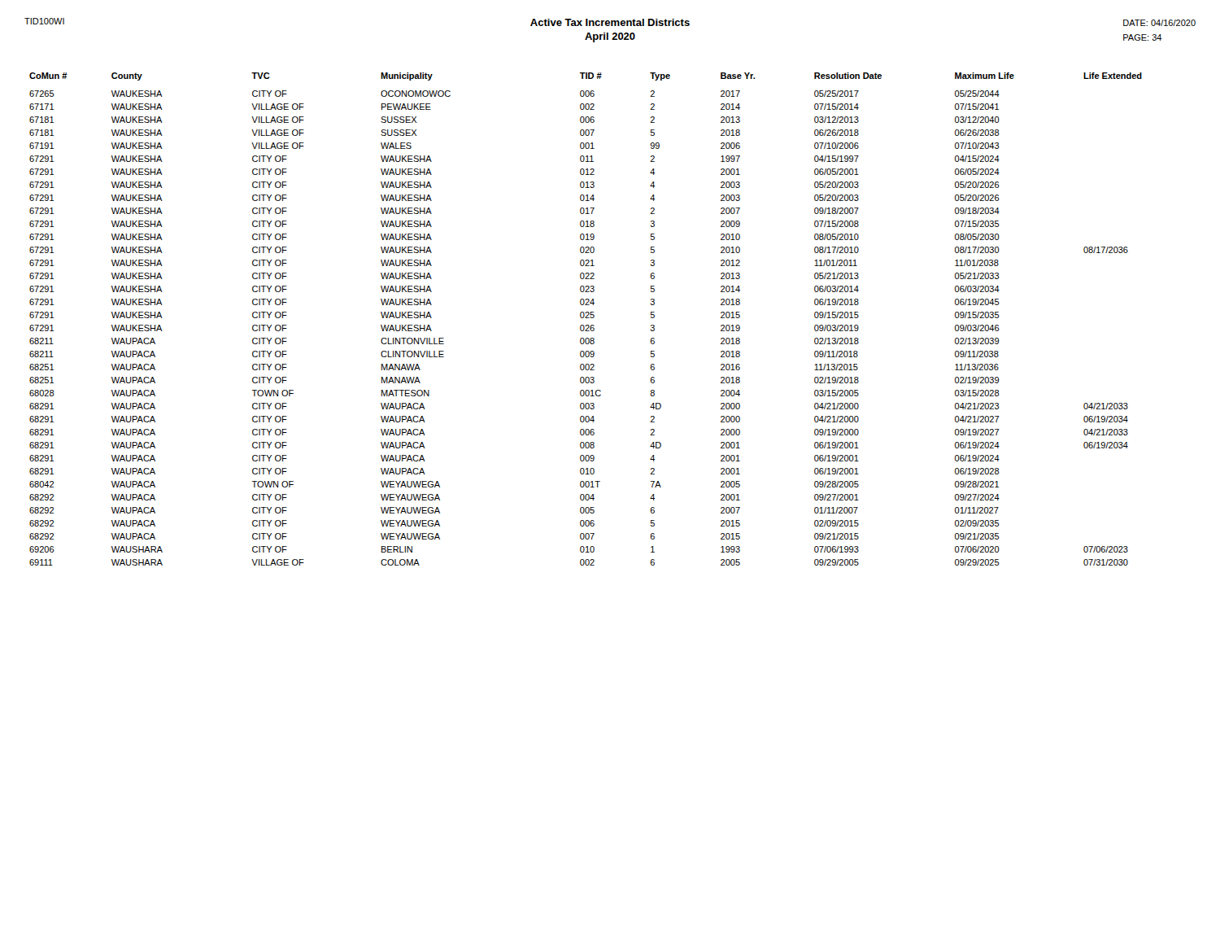TID100WI
Active Tax Incremental Districts
April 2020
DATE: 04/16/2020
PAGE: 34
| CoMun # | County | TVC | Municipality | TID # | Type | Base Yr. | Resolution Date | Maximum Life | Life Extended |
| --- | --- | --- | --- | --- | --- | --- | --- | --- | --- |
| 67265 | WAUKESHA | CITY OF | OCONOMOWOC | 006 | 2 | 2017 | 05/25/2017 | 05/25/2044 | |
| 67171 | WAUKESHA | VILLAGE OF | PEWAUKEE | 002 | 2 | 2014 | 07/15/2014 | 07/15/2041 | |
| 67181 | WAUKESHA | VILLAGE OF | SUSSEX | 006 | 2 | 2013 | 03/12/2013 | 03/12/2040 | |
| 67181 | WAUKESHA | VILLAGE OF | SUSSEX | 007 | 5 | 2018 | 06/26/2018 | 06/26/2038 | |
| 67191 | WAUKESHA | VILLAGE OF | WALES | 001 | 99 | 2006 | 07/10/2006 | 07/10/2043 | |
| 67291 | WAUKESHA | CITY OF | WAUKESHA | 011 | 2 | 1997 | 04/15/1997 | 04/15/2024 | |
| 67291 | WAUKESHA | CITY OF | WAUKESHA | 012 | 4 | 2001 | 06/05/2001 | 06/05/2024 | |
| 67291 | WAUKESHA | CITY OF | WAUKESHA | 013 | 4 | 2003 | 05/20/2003 | 05/20/2026 | |
| 67291 | WAUKESHA | CITY OF | WAUKESHA | 014 | 4 | 2003 | 05/20/2003 | 05/20/2026 | |
| 67291 | WAUKESHA | CITY OF | WAUKESHA | 017 | 2 | 2007 | 09/18/2007 | 09/18/2034 | |
| 67291 | WAUKESHA | CITY OF | WAUKESHA | 018 | 3 | 2009 | 07/15/2008 | 07/15/2035 | |
| 67291 | WAUKESHA | CITY OF | WAUKESHA | 019 | 5 | 2010 | 08/05/2010 | 08/05/2030 | |
| 67291 | WAUKESHA | CITY OF | WAUKESHA | 020 | 5 | 2010 | 08/17/2010 | 08/17/2030 | 08/17/2036 |
| 67291 | WAUKESHA | CITY OF | WAUKESHA | 021 | 3 | 2012 | 11/01/2011 | 11/01/2038 | |
| 67291 | WAUKESHA | CITY OF | WAUKESHA | 022 | 6 | 2013 | 05/21/2013 | 05/21/2033 | |
| 67291 | WAUKESHA | CITY OF | WAUKESHA | 023 | 5 | 2014 | 06/03/2014 | 06/03/2034 | |
| 67291 | WAUKESHA | CITY OF | WAUKESHA | 024 | 3 | 2018 | 06/19/2018 | 06/19/2045 | |
| 67291 | WAUKESHA | CITY OF | WAUKESHA | 025 | 5 | 2015 | 09/15/2015 | 09/15/2035 | |
| 67291 | WAUKESHA | CITY OF | WAUKESHA | 026 | 3 | 2019 | 09/03/2019 | 09/03/2046 | |
| 68211 | WAUPACA | CITY OF | CLINTONVILLE | 008 | 6 | 2018 | 02/13/2018 | 02/13/2039 | |
| 68211 | WAUPACA | CITY OF | CLINTONVILLE | 009 | 5 | 2018 | 09/11/2018 | 09/11/2038 | |
| 68251 | WAUPACA | CITY OF | MANAWA | 002 | 6 | 2016 | 11/13/2015 | 11/13/2036 | |
| 68251 | WAUPACA | CITY OF | MANAWA | 003 | 6 | 2018 | 02/19/2018 | 02/19/2039 | |
| 68028 | WAUPACA | TOWN OF | MATTESON | 001C | 8 | 2004 | 03/15/2005 | 03/15/2028 | |
| 68291 | WAUPACA | CITY OF | WAUPACA | 003 | 4D | 2000 | 04/21/2000 | 04/21/2023 | 04/21/2033 |
| 68291 | WAUPACA | CITY OF | WAUPACA | 004 | 2 | 2000 | 04/21/2000 | 04/21/2027 | 06/19/2034 |
| 68291 | WAUPACA | CITY OF | WAUPACA | 006 | 2 | 2000 | 09/19/2000 | 09/19/2027 | 04/21/2033 |
| 68291 | WAUPACA | CITY OF | WAUPACA | 008 | 4D | 2001 | 06/19/2001 | 06/19/2024 | 06/19/2034 |
| 68291 | WAUPACA | CITY OF | WAUPACA | 009 | 4 | 2001 | 06/19/2001 | 06/19/2024 | |
| 68291 | WAUPACA | CITY OF | WAUPACA | 010 | 2 | 2001 | 06/19/2001 | 06/19/2028 | |
| 68042 | WAUPACA | TOWN OF | WEYAUWEGA | 001T | 7A | 2005 | 09/28/2005 | 09/28/2021 | |
| 68292 | WAUPACA | CITY OF | WEYAUWEGA | 004 | 4 | 2001 | 09/27/2001 | 09/27/2024 | |
| 68292 | WAUPACA | CITY OF | WEYAUWEGA | 005 | 6 | 2007 | 01/11/2007 | 01/11/2027 | |
| 68292 | WAUPACA | CITY OF | WEYAUWEGA | 006 | 5 | 2015 | 02/09/2015 | 02/09/2035 | |
| 68292 | WAUPACA | CITY OF | WEYAUWEGA | 007 | 6 | 2015 | 09/21/2015 | 09/21/2035 | |
| 69206 | WAUSHARA | CITY OF | BERLIN | 010 | 1 | 1993 | 07/06/1993 | 07/06/2020 | 07/06/2023 |
| 69111 | WAUSHARA | VILLAGE OF | COLOMA | 002 | 6 | 2005 | 09/29/2005 | 09/29/2025 | 07/31/2030 |